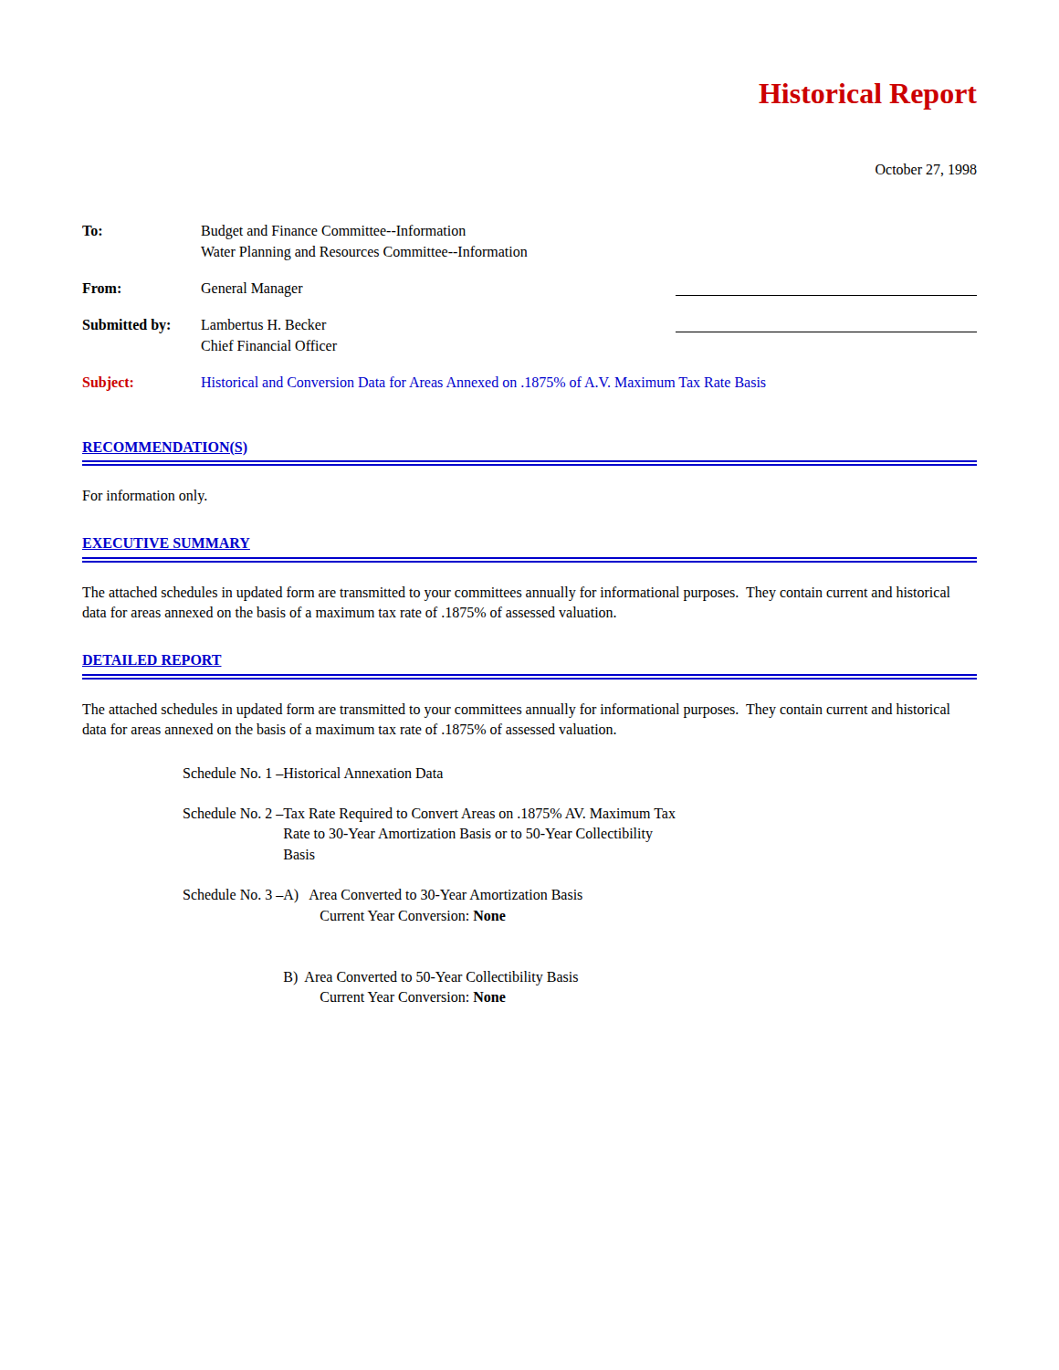Historical Report
October 27, 1998
| To: | Budget and Finance Committee--Information Water Planning and Resources Committee--Information | |
| From: | General Manager | |
| Submitted by: | Lambertus H. Becker Chief Financial Officer | |
| Subject: | Historical and Conversion Data for Areas Annexed on .1875% of A.V. Maximum Tax Rate Basis |
RECOMMENDATION(S)
For information only.
EXECUTIVE SUMMARY
The attached schedules in updated form are transmitted to your committees annually for informational purposes. They contain current and historical data for areas annexed on the basis of a maximum tax rate of .1875% of assessed valuation.
DETAILED REPORT
The attached schedules in updated form are transmitted to your committees annually for informational purposes. They contain current and historical data for areas annexed on the basis of a maximum tax rate of .1875% of assessed valuation.
| Schedule No. 1 – | Historical Annexation Data |
| Schedule No. 2 – | Tax Rate Required to Convert Areas on .1875% AV. Maximum Tax Rate to 30-Year Amortization Basis or to 50-Year Collectibility Basis |
| Schedule No. 3 – | A) Area Converted to 30-Year Amortization Basis Current Year Conversion: None B) Area Converted to 50-Year Collectibility Basis Current Year Conversion: None |